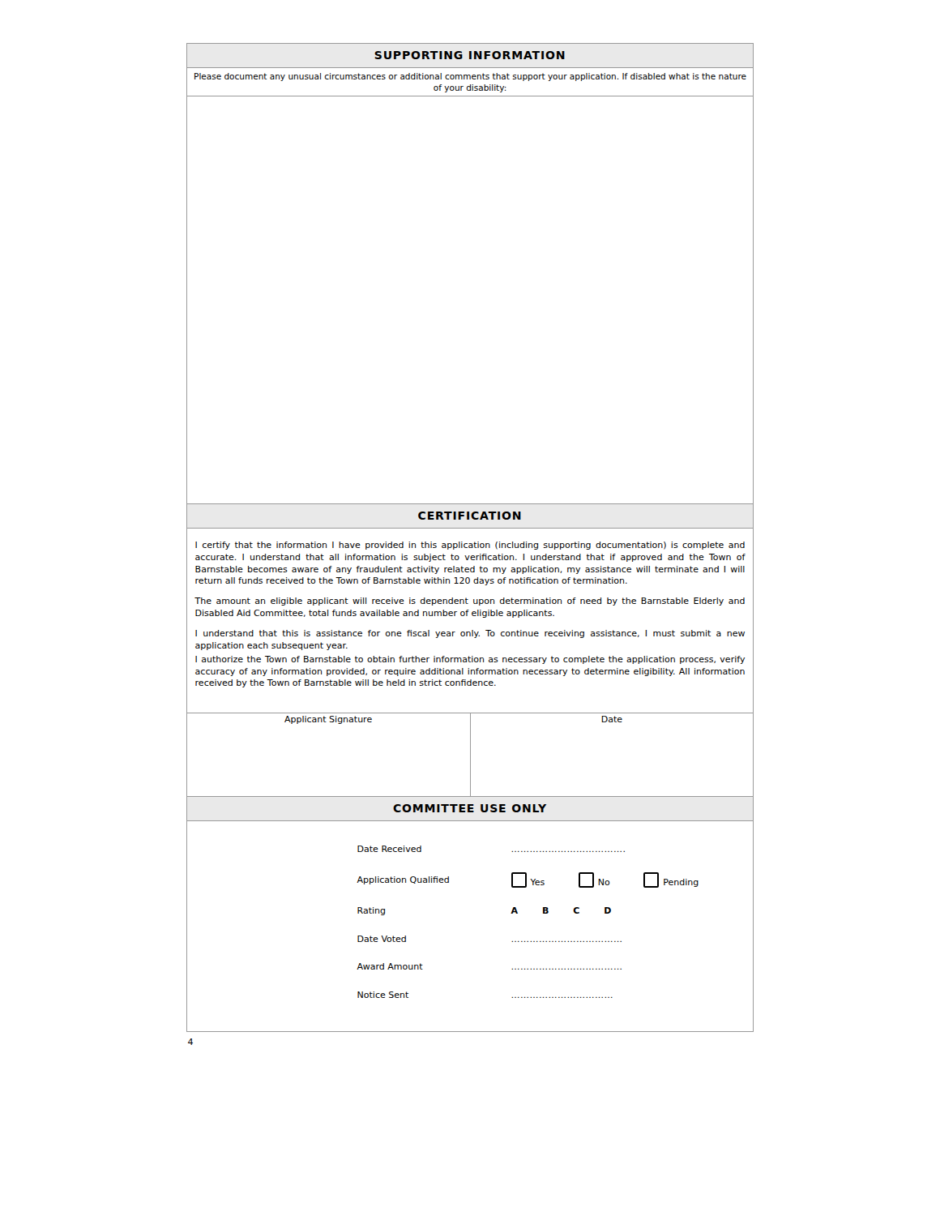| SUPPORTING INFORMATION |
| Please document any unusual circumstances or additional comments that support your application. If disabled what is the nature of your disability: |
| CERTIFICATION |
| I certify that the information I have provided in this application (including supporting documentation) is complete and accurate. I understand that all information is subject to verification. I understand that if approved and the Town of Barnstable becomes aware of any fraudulent activity related to my application, my assistance will terminate and I will return all funds received to the Town of Barnstable within 120 days of notification of termination. The amount an eligible applicant will receive is dependent upon determination of need by the Barnstable Elderly and Disabled Aid Committee, total funds available and number of eligible applicants. I understand that this is assistance for one fiscal year only. To continue receiving assistance, I must submit a new application each subsequent year. I authorize the Town of Barnstable to obtain further information as necessary to complete the application process, verify accuracy of any information provided, or require additional information necessary to determine eligibility. All information received by the Town of Barnstable will be held in strict confidence. |
| Applicant Signature | Date |
| COMMITTEE USE ONLY |
| / Date Received / ………………………………. / / Application Qualified / Yes No Pending / / Rating / A B C D / / Date Voted / ……………………………… / / Award Amount / ……………………………… / / Notice Sent / …………………………… / |
4